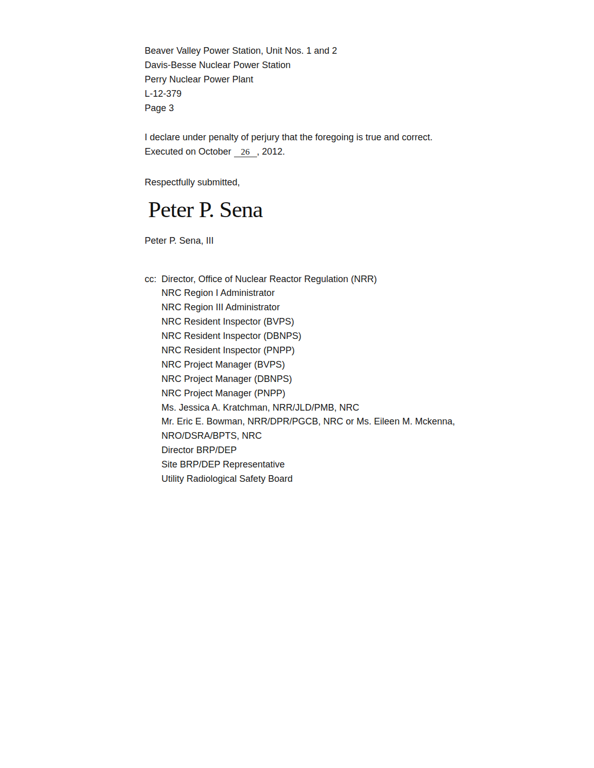Beaver Valley Power Station, Unit Nos. 1 and 2
Davis-Besse Nuclear Power Station
Perry Nuclear Power Plant
L-12-379
Page 3
I declare under penalty of perjury that the foregoing is true and correct. Executed on October 26, 2012.
Respectfully submitted,
Peter P. Sena
Peter P. Sena, III
cc:
Director, Office of Nuclear Reactor Regulation (NRR)
NRC Region I Administrator
NRC Region III Administrator
NRC Resident Inspector (BVPS)
NRC Resident Inspector (DBNPS)
NRC Resident Inspector (PNPP)
NRC Project Manager (BVPS)
NRC Project Manager (DBNPS)
NRC Project Manager (PNPP)
Ms. Jessica A. Kratchman, NRR/JLD/PMB, NRC
Mr. Eric E. Bowman, NRR/DPR/PGCB, NRC or Ms. Eileen M. Mckenna, NRO/DSRA/BPTS, NRC
Director BRP/DEP
Site BRP/DEP Representative
Utility Radiological Safety Board